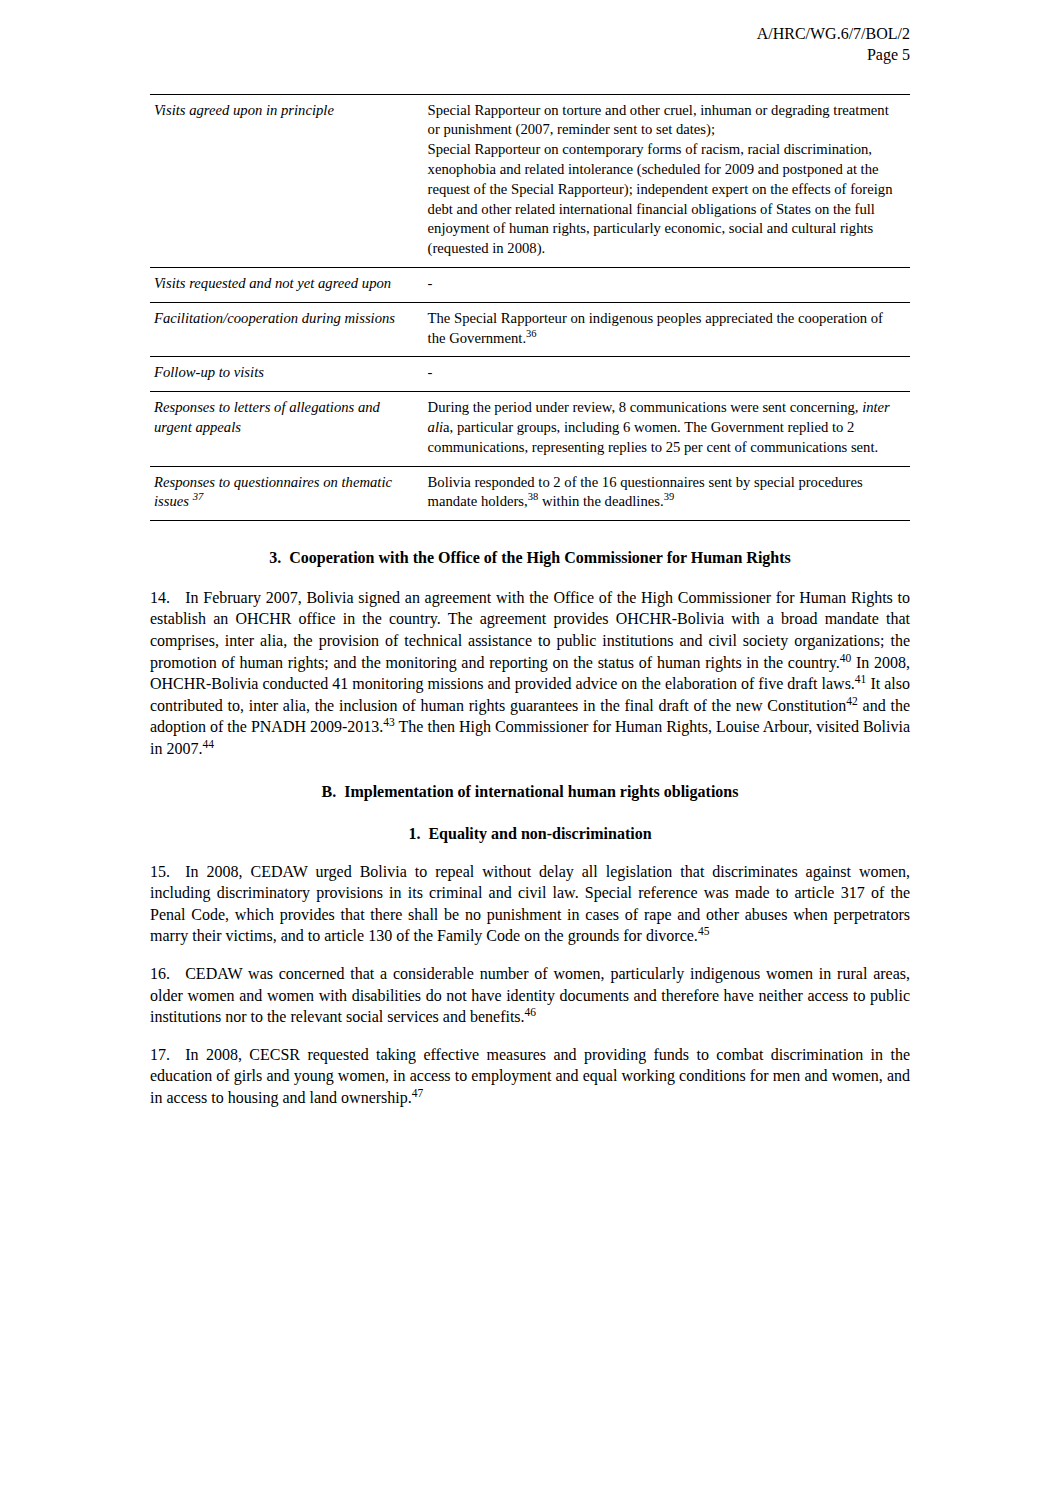A/HRC/WG.6/7/BOL/2
Page 5
| Visits agreed upon in principle | Special Rapporteur on torture and other cruel, inhuman or degrading treatment or punishment (2007, reminder sent to set dates); Special Rapporteur on contemporary forms of racism, racial discrimination, xenophobia and related intolerance (scheduled for 2009 and postponed at the request of the Special Rapporteur); independent expert on the effects of foreign debt and other related international financial obligations of States on the full enjoyment of human rights, particularly economic, social and cultural rights (requested in 2008). |
| Visits requested and not yet agreed upon | - |
| Facilitation/cooperation during missions | The Special Rapporteur on indigenous peoples appreciated the cooperation of the Government. 36 |
| Follow-up to visits | - |
| Responses to letters of allegations and urgent appeals | During the period under review, 8 communications were sent concerning, inter ali a, particular groups, including 6 women. The Government replied to 2 communications, representing replies to 25 per cent of communications sent. |
| Responses to questionnaires on thematic issues 37 | Bolivia responded to 2 of the 16 questionnaires sent by special procedures mandate holders, 38 within the deadlines. 39 |
3. Cooperation with the Office of the High Commissioner for Human Rights
14. In February 2007, Bolivia signed an agreement with the Office of the High Commissioner for Human Rights to establish an OHCHR office in the country. The agreement provides OHCHR-Bolivia with a broad mandate that comprises, inter alia, the provision of technical assistance to public institutions and civil society organizations; the promotion of human rights; and the monitoring and reporting on the status of human rights in the country.40 In 2008, OHCHR-Bolivia conducted 41 monitoring missions and provided advice on the elaboration of five draft laws.41 It also contributed to, inter alia, the inclusion of human rights guarantees in the final draft of the new Constitution42 and the adoption of the PNADH 2009-2013.43 The then High Commissioner for Human Rights, Louise Arbour, visited Bolivia in 2007.44
B. Implementation of international human rights obligations
1. Equality and non-discrimination
15. In 2008, CEDAW urged Bolivia to repeal without delay all legislation that discriminates against women, including discriminatory provisions in its criminal and civil law. Special reference was made to article 317 of the Penal Code, which provides that there shall be no punishment in cases of rape and other abuses when perpetrators marry their victims, and to article 130 of the Family Code on the grounds for divorce.45
16. CEDAW was concerned that a considerable number of women, particularly indigenous women in rural areas, older women and women with disabilities do not have identity documents and therefore have neither access to public institutions nor to the relevant social services and benefits.46
17. In 2008, CECSR requested taking effective measures and providing funds to combat discrimination in the education of girls and young women, in access to employment and equal working conditions for men and women, and in access to housing and land ownership.47